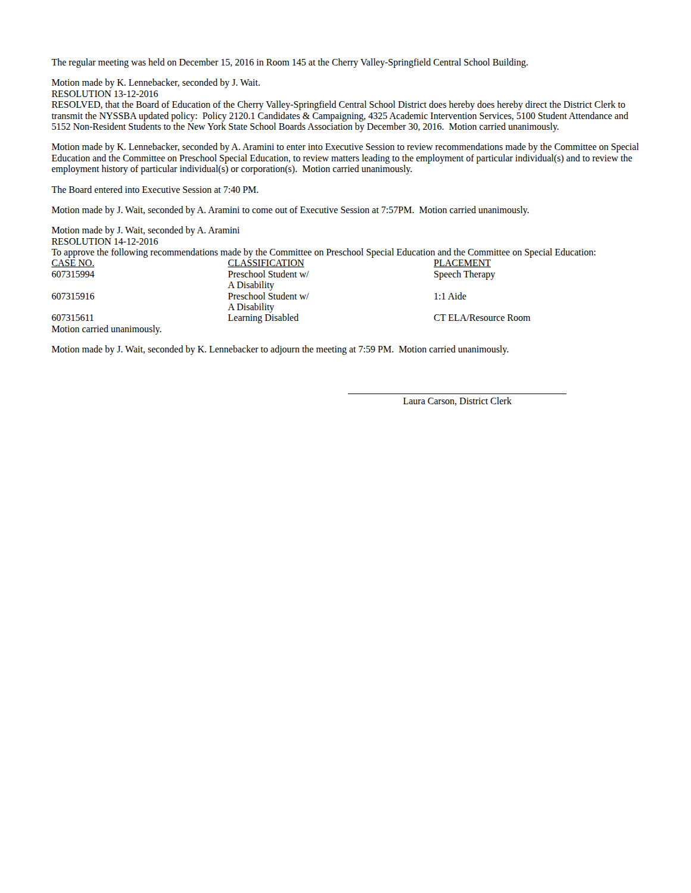The regular meeting was held on December 15, 2016 in Room 145 at the Cherry Valley-Springfield Central School Building.
Motion made by K. Lennebacker, seconded by J. Wait.
RESOLUTION 13-12-2016
RESOLVED, that the Board of Education of the Cherry Valley-Springfield Central School District does hereby does hereby direct the District Clerk to transmit the NYSSBA updated policy: Policy 2120.1 Candidates & Campaigning, 4325 Academic Intervention Services, 5100 Student Attendance and 5152 Non-Resident Students to the New York State School Boards Association by December 30, 2016. Motion carried unanimously.
Motion made by K. Lennebacker, seconded by A. Aramini to enter into Executive Session to review recommendations made by the Committee on Special Education and the Committee on Preschool Special Education, to review matters leading to the employment of particular individual(s) and to review the employment history of particular individual(s) or corporation(s). Motion carried unanimously.
The Board entered into Executive Session at 7:40 PM.
Motion made by J. Wait, seconded by A. Aramini to come out of Executive Session at 7:57PM. Motion carried unanimously.
Motion made by J. Wait, seconded by A. Aramini
RESOLUTION 14-12-2016
To approve the following recommendations made by the Committee on Preschool Special Education and the Committee on Special Education:
| CASE NO. | CLASSIFICATION | PLACEMENT |
| --- | --- | --- |
| 607315994 | Preschool Student w/ | Speech Therapy |
| | A Disability | |
| 607315916 | Preschool Student w/ | 1:1 Aide |
| | A Disability | |
| 607315611 | Learning Disabled | CT ELA/Resource Room |
Motion carried unanimously.
Motion made by J. Wait, seconded by K. Lennebacker to adjourn the meeting at 7:59 PM. Motion carried unanimously.
Laura Carson, District Clerk